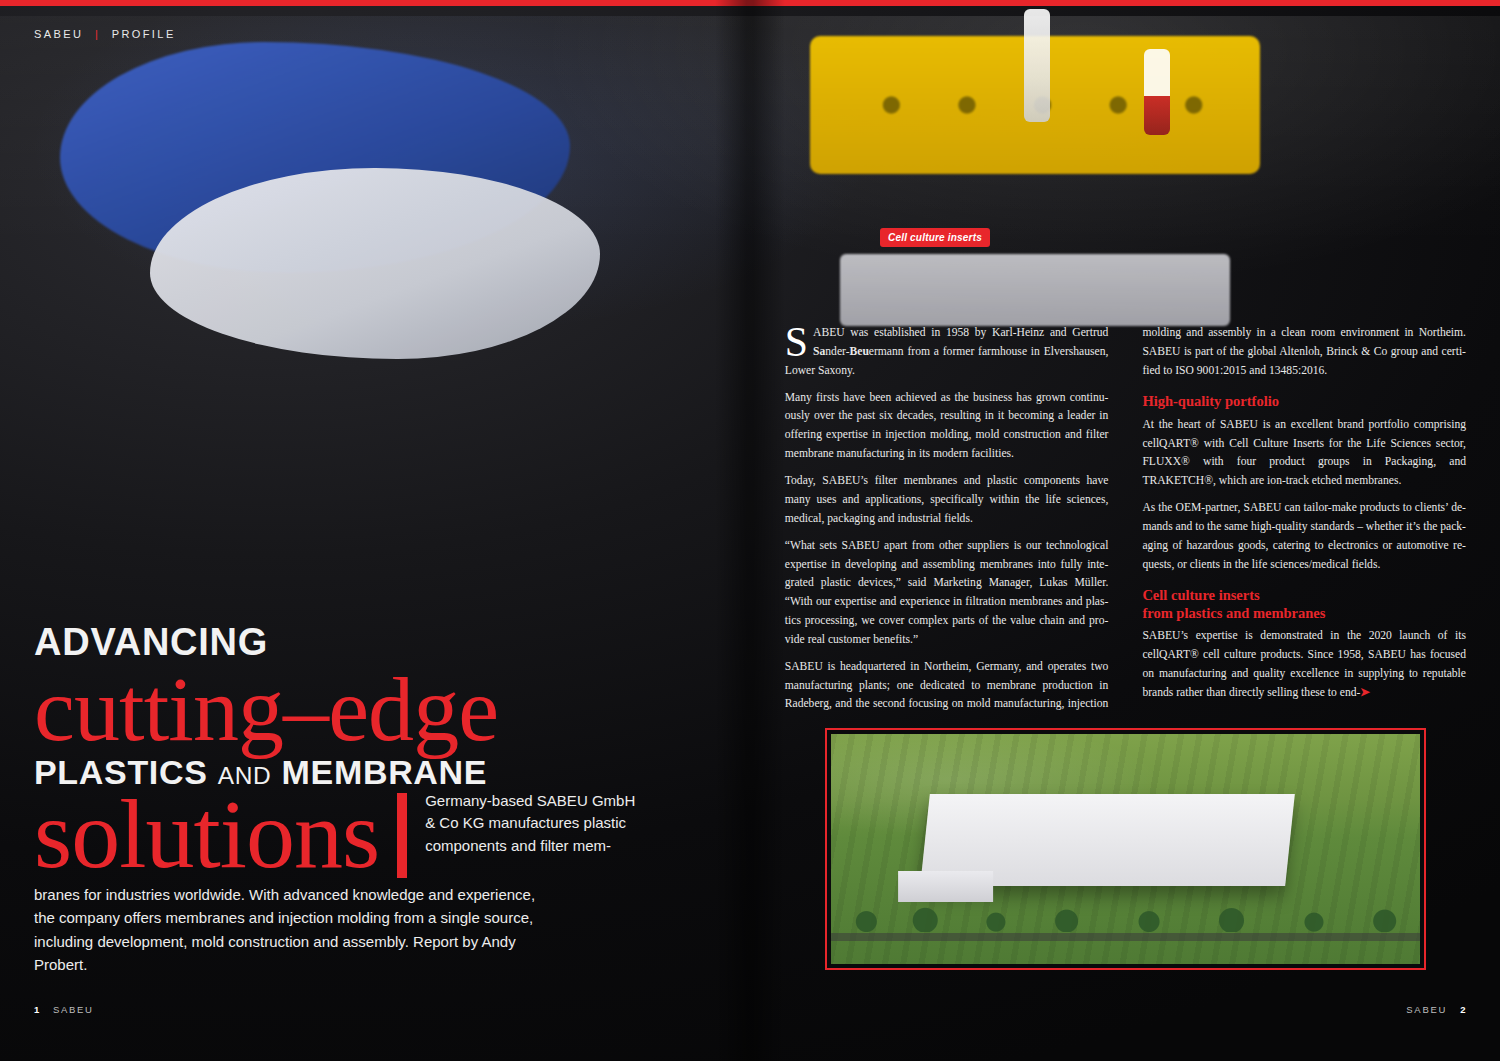SABEU | PROFILE
Cell culture inserts
ADVANCING
cutting–edge
PLASTICS AND MEMBRANE
solutions
Germany-based SABEU GmbH
& Co KG manufactures plastic
components and filter mem-
branes for industries worldwide. With advanced knowledge and experience, the company offers membranes and injection molding from a single source, including development, mold construction and assembly. Report by Andy Probert.
SABEU was established in 1958 by Karl-Heinz and Gertrud Sander-Beuermann from a former farmhouse in Elvershausen, Lower Saxony.
Many firsts have been achieved as the business has grown continuously over the past six decades, resulting in it becoming a leader in offering expertise in injection molding, mold construction and filter membrane manufacturing in its modern facilities.
Today, SABEU’s filter membranes and plastic components have many uses and applications, specifically within the life sciences, medical, packaging and industrial fields.
“What sets SABEU apart from other suppliers is our technological expertise in developing and assembling membranes into fully integrated plastic devices,” said Marketing Manager, Lukas Müller. “With our expertise and experience in filtration membranes and plastics processing, we cover complex parts of the value chain and provide real customer benefits.”
SABEU is headquartered in Northeim, Germany, and operates two manufacturing plants; one dedicated to membrane production in Radeberg, and the second focusing on mold manufacturing, injection molding and assembly in a clean room environment in Northeim. SABEU is part of the global Altenloh, Brinck & Co group and certified to ISO 9001:2015 and 13485:2016.
High-quality portfolio
At the heart of SABEU is an excellent brand portfolio comprising cellQART® with Cell Culture Inserts for the Life Sciences sector, FLUXX® with four product groups in Packaging, and TRAKETCH®, which are ion-track etched membranes.
As the OEM-partner, SABEU can tailor-make products to clients’ demands and to the same high-quality standards – whether it’s the packaging of hazardous goods, catering to electronics or automotive requests, or clients in the life sciences/medical fields.
Cell culture inserts
from plastics and membranes
SABEU’s expertise is demonstrated in the 2020 launch of its cellQART® cell culture products. Since 1958, SABEU has focused on manufacturing and quality excellence in supplying to reputable brands rather than directly selling these to end-➤
1 SABEU
SABEU 2